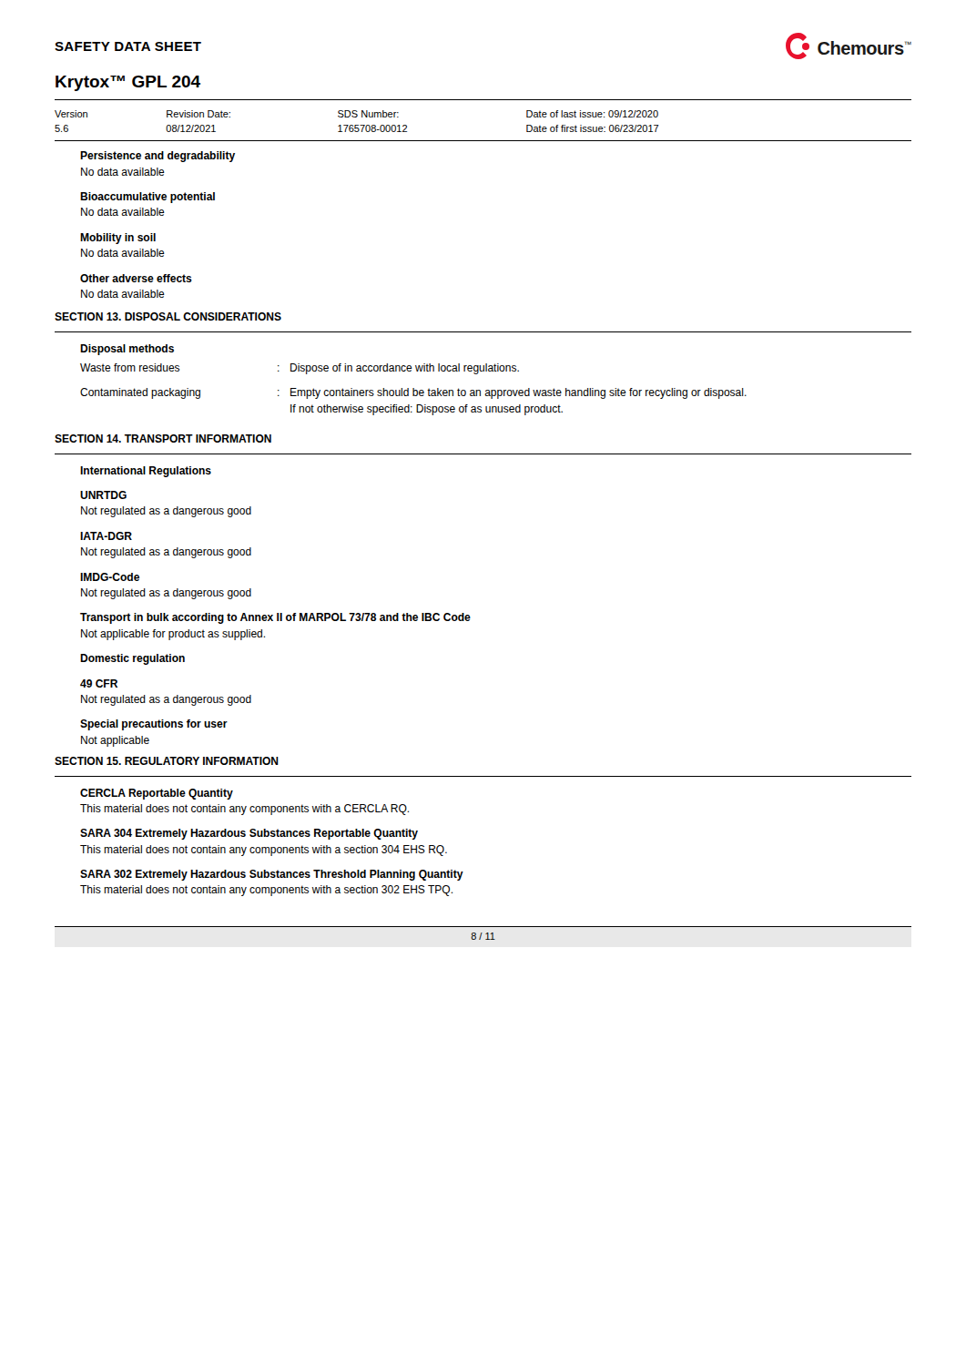SAFETY DATA SHEET
Krytox™ GPL 204
Chemours™
| Version 5.6 | Revision Date: 08/12/2021 | SDS Number: 1765708-00012 | Date of last issue: 09/12/2020 Date of first issue: 06/23/2017 |
Persistence and degradability
No data available
Bioaccumulative potential
No data available
Mobility in soil
No data available
Other adverse effects
No data available
SECTION 13. DISPOSAL CONSIDERATIONS
Disposal methods
| Waste from residues | : | Dispose of in accordance with local regulations. |
| Contaminated packaging | : | Empty containers should be taken to an approved waste handling site for recycling or disposal. If not otherwise specified: Dispose of as unused product. |
SECTION 14. TRANSPORT INFORMATION
International Regulations
UNRTDG
Not regulated as a dangerous good
IATA-DGR
Not regulated as a dangerous good
IMDG-Code
Not regulated as a dangerous good
Transport in bulk according to Annex II of MARPOL 73/78 and the IBC Code
Not applicable for product as supplied.
Domestic regulation
49 CFR
Not regulated as a dangerous good
Special precautions for user
Not applicable
SECTION 15. REGULATORY INFORMATION
CERCLA Reportable Quantity
This material does not contain any components with a CERCLA RQ.
SARA 304 Extremely Hazardous Substances Reportable Quantity
This material does not contain any components with a section 304 EHS RQ.
SARA 302 Extremely Hazardous Substances Threshold Planning Quantity
This material does not contain any components with a section 302 EHS TPQ.
8 / 11